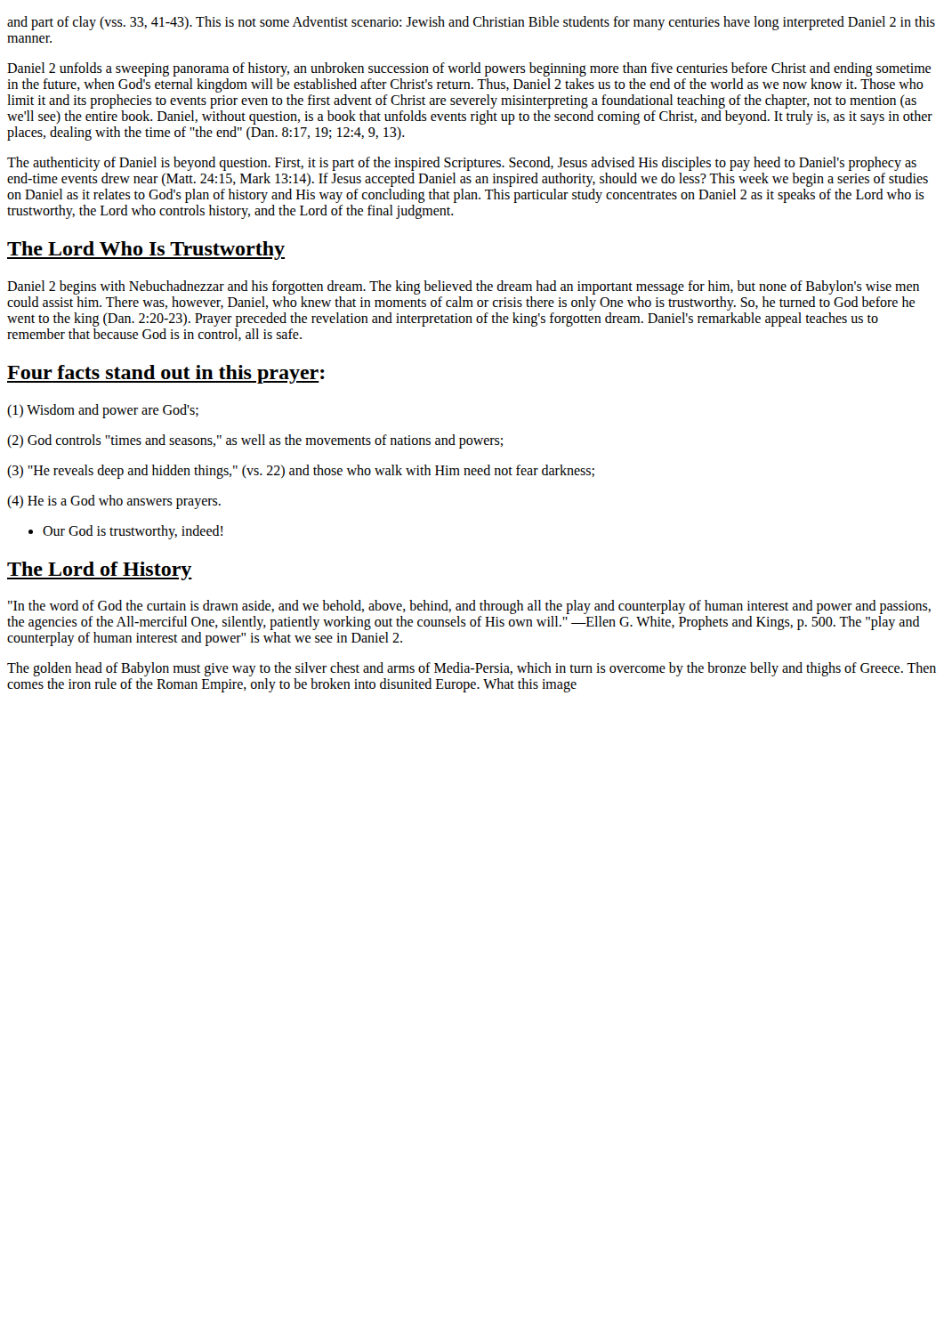and part of clay (vss. 33, 41-43). This is not some Adventist scenario: Jewish and Christian Bible students for many centuries have long interpreted Daniel 2 in this manner.
Daniel 2 unfolds a sweeping panorama of history, an unbroken succession of world powers beginning more than five centuries before Christ and ending sometime in the future, when God's eternal kingdom will be established after Christ's return. Thus, Daniel 2 takes us to the end of the world as we now know it. Those who limit it and its prophecies to events prior even to the first advent of Christ are severely misinterpreting a foundational teaching of the chapter, not to mention (as we'll see) the entire book. Daniel, without question, is a book that unfolds events right up to the second coming of Christ, and beyond. It truly is, as it says in other places, dealing with the time of "the end" (Dan. 8:17, 19; 12:4, 9, 13).
The authenticity of Daniel is beyond question. First, it is part of the inspired Scriptures. Second, Jesus advised His disciples to pay heed to Daniel's prophecy as end-time events drew near (Matt. 24:15, Mark 13:14). If Jesus accepted Daniel as an inspired authority, should we do less? This week we begin a series of studies on Daniel as it relates to God's plan of history and His way of concluding that plan. This particular study concentrates on Daniel 2 as it speaks of the Lord who is trustworthy, the Lord who controls history, and the Lord of the final judgment.
The Lord Who Is Trustworthy
Daniel 2 begins with Nebuchadnezzar and his forgotten dream. The king believed the dream had an important message for him, but none of Babylon's wise men could assist him. There was, however, Daniel, who knew that in moments of calm or crisis there is only One who is trustworthy. So, he turned to God before he went to the king (Dan. 2:20-23). Prayer preceded the revelation and interpretation of the king's forgotten dream. Daniel's remarkable appeal teaches us to remember that because God is in control, all is safe.
Four facts stand out in this prayer:
(1) Wisdom and power are God's;
(2) God controls "times and seasons," as well as the movements of nations and powers;
(3) "He reveals deep and hidden things," (vs. 22) and those who walk with Him need not fear darkness;
(4) He is a God who answers prayers.
Our God is trustworthy, indeed!
The Lord of History
"In the word of God the curtain is drawn aside, and we behold, above, behind, and through all the play and counterplay of human interest and power and passions, the agencies of the All-merciful One, silently, patiently working out the counsels of His own will." —Ellen G. White, Prophets and Kings, p. 500. The "play and counterplay of human interest and power" is what we see in Daniel 2.
The golden head of Babylon must give way to the silver chest and arms of Media-Persia, which in turn is overcome by the bronze belly and thighs of Greece. Then comes the iron rule of the Roman Empire, only to be broken into disunited Europe. What this image